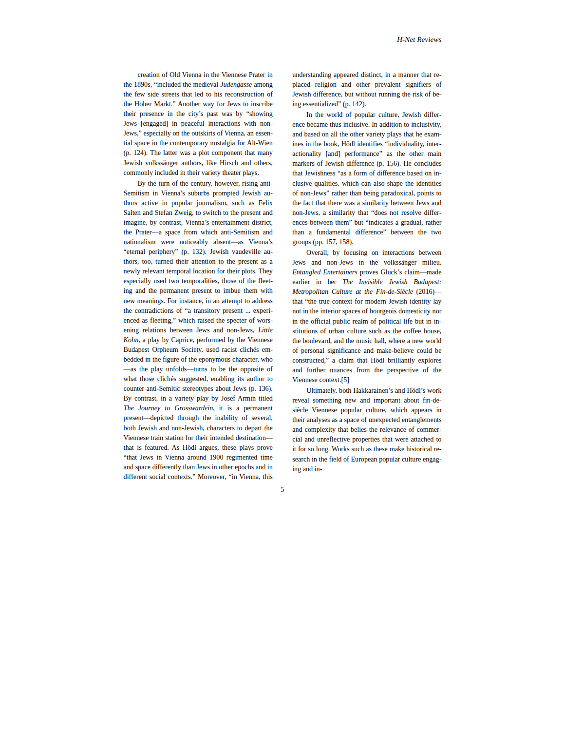H-Net Reviews
creation of Old Vienna in the Viennese Prater in the 1890s, “included the medieval Judengasse among the few side streets that led to his reconstruction of the Hoher Markt.” Another way for Jews to inscribe their presence in the city’s past was by “showing Jews [engaged] in peaceful interactions with non-Jews,” especially on the outskirts of Vienna, an essential space in the contemporary nostalgia for Alt-Wien (p. 124). The latter was a plot component that many Jewish volkssänger authors, like Hirsch and others, commonly included in their variety theater plays.
By the turn of the century, however, rising anti-Semitism in Vienna’s suburbs prompted Jewish authors active in popular journalism, such as Felix Salten and Stefan Zweig, to switch to the present and imagine, by contrast, Vienna’s entertainment district, the Prater—a space from which anti-Semitism and nationalism were noticeably absent—as Vienna’s “eternal periphery” (p. 132). Jewish vaudeville authors, too, turned their attention to the present as a newly relevant temporal location for their plots. They especially used two temporalities, those of the fleeting and the permanent present to imbue them with new meanings. For instance, in an attempt to address the contradictions of “a transitory present ... experienced as fleeting,” which raised the specter of worsening relations between Jews and non-Jews, Little Kohn, a play by Caprice, performed by the Viennese Budapest Orpheum Society, used racist clichés embedded in the figure of the eponymous character, who—as the play unfolds—turns to be the opposite of what those clichés suggested, enabling its author to counter anti-Semitic stereotypes about Jews (p. 136). By contrast, in a variety play by Josef Armin titled The Journey to Grosswardein, it is a permanent present—depicted through the inability of several, both Jewish and non-Jewish, characters to depart the Viennese train station for their intended destination—that is featured. As Hödl argues, these plays prove “that Jews in Vienna around 1900 regimented time and space differently than Jews in other epochs and in different social contexts.” Moreover, “in Vienna, this understanding appeared distinct, in a manner that replaced religion and other prevalent signifiers of Jewish difference, but without running the risk of being essentialized” (p. 142).
In the world of popular culture, Jewish difference became thus inclusive. In addition to inclusivity, and based on all the other variety plays that he examines in the book, Hödl identifies “individuality, interactionality [and] performance” as the other main markers of Jewish difference (p. 156). He concludes that Jewishness “as a form of difference based on inclusive qualities, which can also shape the identities of non-Jews” rather than being paradoxical, points to the fact that there was a similarity between Jews and non-Jews, a similarity that “does not resolve differences between them” but “indicates a gradual, rather than a fundamental difference” between the two groups (pp. 157, 158).
Overall, by focusing on interactions between Jews and non-Jews in the volkssänger milieu, Entangled Entertainers proves Gluck’s claim—made earlier in her The Invisible Jewish Budapest: Metropolitan Culture at the Fin-de-Siècle (2016)—that “the true context for modern Jewish identity lay not in the interior spaces of bourgeois domesticity nor in the official public realm of political life but in institutions of urban culture such as the coffee house, the boulevard, and the music hall, where a new world of personal significance and make-believe could be constructed,” a claim that Hödl brilliantly explores and further nuances from the perspective of the Viennese context.[5]
Ultimately, both Hakkarainen’s and Hödl’s work reveal something new and important about fin-de-siècle Viennese popular culture, which appears in their analyses as a space of unexpected entanglements and complexity that belies the relevance of commercial and unreflective properties that were attached to it for so long. Works such as these make historical research in the field of European popular culture engaging and in-
5